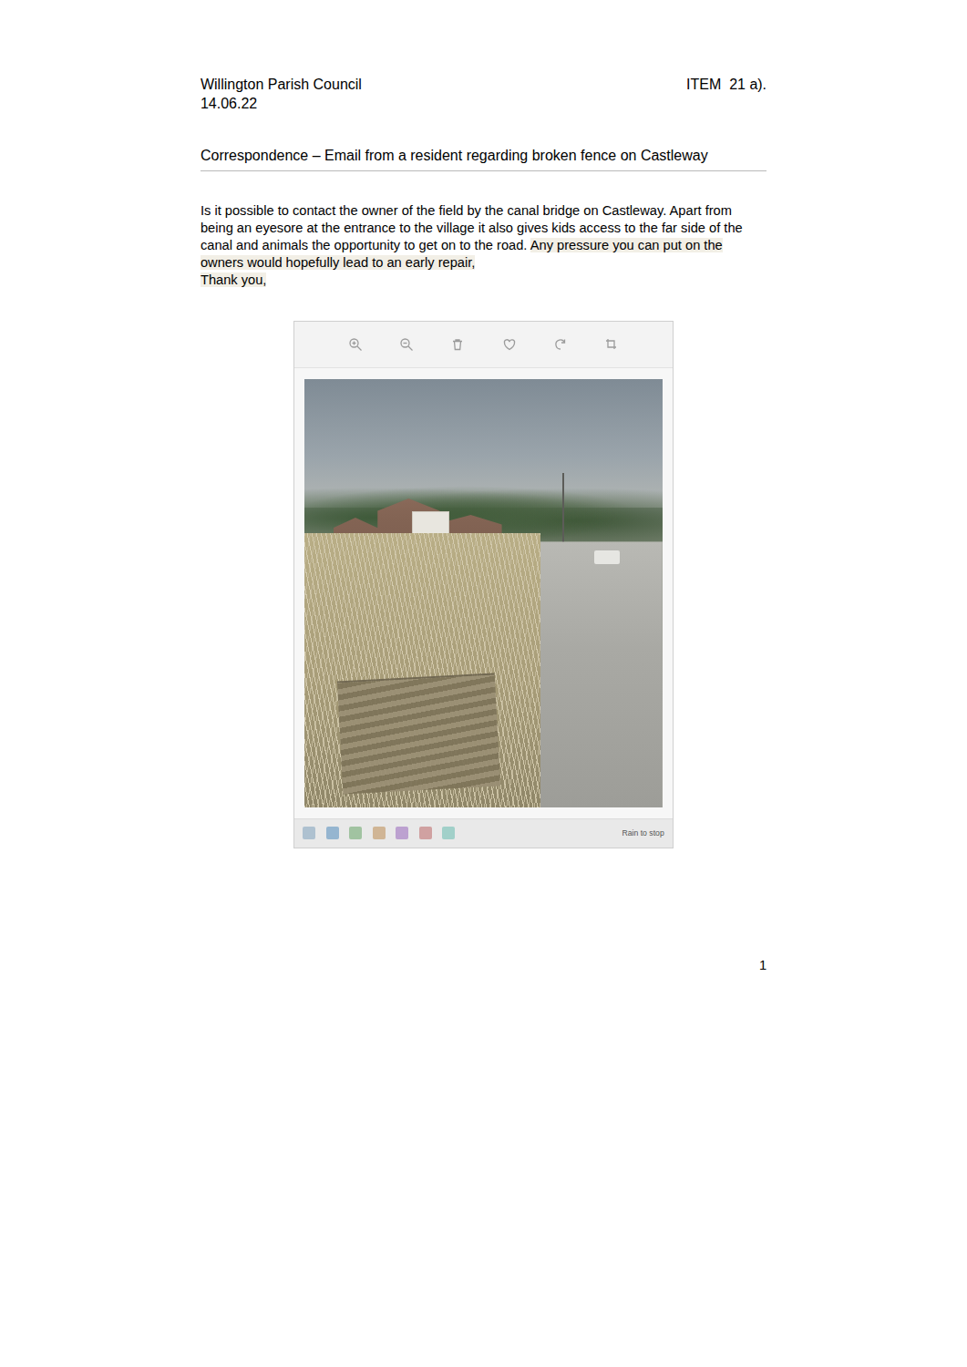Willington Parish Council
14.06.22
ITEM 21 a).
Correspondence – Email from a resident regarding broken fence on Castleway
Is it possible to contact the owner of the field by the canal bridge on Castleway. Apart from being an eyesore at the entrance to the village it also gives kids access to the far side of the canal and animals the opportunity to get on to the road. Any pressure you can put on the owners would hopefully lead to an early repair,
Thank you,
Rain to stop
1